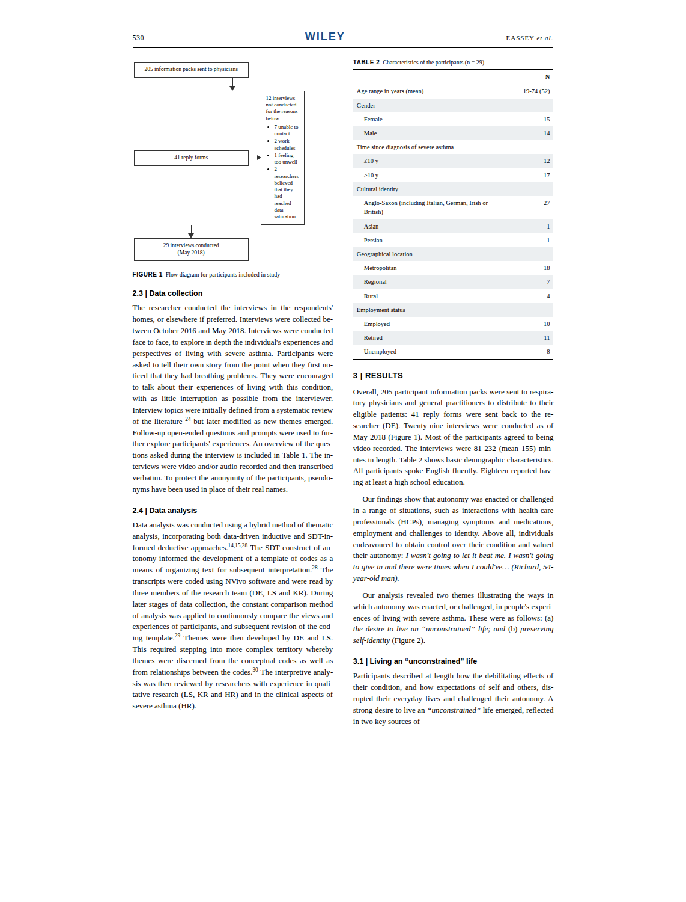530
WILEY
Eassey et al.
205 information packs sent to physicians
41 reply forms
12 interviews not conducted for the reasons below:
7 unable to contact
2 work schedules
1 feeling too unwell
2 researchers believed that they had reached data saturation
29 interviews conducted
(May 2018)
FIGURE 1 Flow diagram for participants included in study
2.3 | Data collection
The researcher conducted the interviews in the respondents' homes, or elsewhere if preferred. Interviews were collected between October 2016 and May 2018. Interviews were conducted face to face, to explore in depth the individual's experiences and perspectives of living with severe asthma. Participants were asked to tell their own story from the point when they first noticed that they had breathing problems. They were encouraged to talk about their experiences of living with this condition, with as little interruption as possible from the interviewer. Interview topics were initially defined from a systematic review of the literature 24 but later modified as new themes emerged. Follow-up open-ended questions and prompts were used to further explore participants' experiences. An overview of the questions asked during the interview is included in Table 1. The interviews were video and/or audio recorded and then transcribed verbatim. To protect the anonymity of the participants, pseudonyms have been used in place of their real names.
2.4 | Data analysis
Data analysis was conducted using a hybrid method of thematic analysis, incorporating both data-driven inductive and SDT-informed deductive approaches.14,15,28 The SDT construct of autonomy informed the development of a template of codes as a means of organizing text for subsequent interpretation.28 The transcripts were coded using NVivo software and were read by three members of the research team (DE, LS and KR). During later stages of data collection, the constant comparison method of analysis was applied to continuously compare the views and experiences of participants, and subsequent revision of the coding template.29 Themes were then developed by DE and LS. This required stepping into more complex territory whereby themes were discerned from the conceptual codes as well as from relationships between the codes.30 The interpretive analysis was then reviewed by researchers with experience in qualitative research (LS, KR and HR) and in the clinical aspects of severe asthma (HR).
TABLE 2 Characteristics of the participants (n = 29)
| | N |
| --- | --- |
| Age range in years (mean) | 19-74 (52) |
| Gender | |
| Female | 15 |
| Male | 14 |
| Time since diagnosis of severe asthma | |
| ≤10 y | 12 |
| >10 y | 17 |
| Cultural identity | |
| Anglo-Saxon (including Italian, German, Irish or British) | 27 |
| Asian | 1 |
| Persian | 1 |
| Geographical location | |
| Metropolitan | 18 |
| Regional | 7 |
| Rural | 4 |
| Employment status | |
| Employed | 10 |
| Retired | 11 |
| Unemployed | 8 |
3 | RESULTS
Overall, 205 participant information packs were sent to respiratory physicians and general practitioners to distribute to their eligible patients: 41 reply forms were sent back to the researcher (DE). Twenty-nine interviews were conducted as of May 2018 (Figure 1). Most of the participants agreed to being video-recorded. The interviews were 81-232 (mean 155) minutes in length. Table 2 shows basic demographic characteristics. All participants spoke English fluently. Eighteen reported having at least a high school education.
Our findings show that autonomy was enacted or challenged in a range of situations, such as interactions with health-care professionals (HCPs), managing symptoms and medications, employment and challenges to identity. Above all, individuals endeavoured to obtain control over their condition and valued their autonomy: I wasn't going to let it beat me. I wasn't going to give in and there were times when I could've… (Richard, 54-year-old man).
Our analysis revealed two themes illustrating the ways in which autonomy was enacted, or challenged, in people's experiences of living with severe asthma. These were as follows: (a) the desire to live an “unconstrained” life; and (b) preserving self-identity (Figure 2).
3.1 | Living an “unconstrained” life
Participants described at length how the debilitating effects of their condition, and how expectations of self and others, disrupted their everyday lives and challenged their autonomy. A strong desire to live an “unconstrained” life emerged, reflected in two key sources of